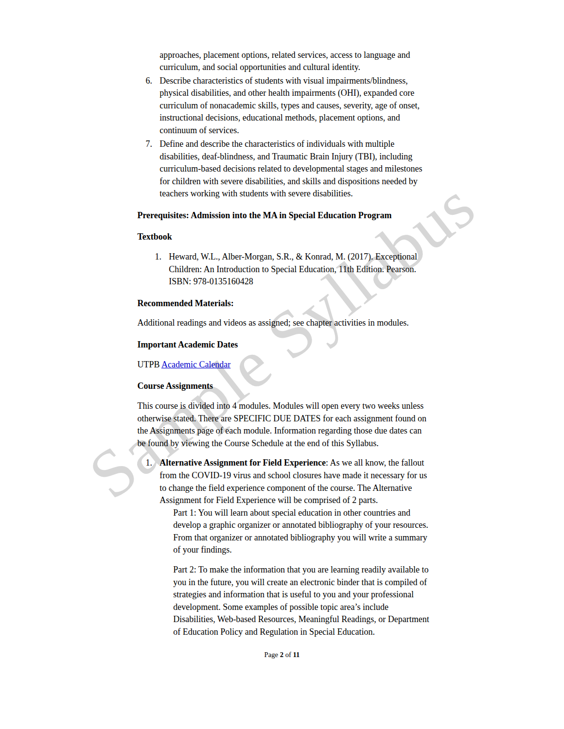Sample Syllabus
approaches, placement options, related services, access to language and curriculum, and social opportunities and cultural identity.
6. Describe characteristics of students with visual impairments/blindness, physical disabilities, and other health impairments (OHI), expanded core curriculum of nonacademic skills, types and causes, severity, age of onset, instructional decisions, educational methods, placement options, and continuum of services.
7. Define and describe the characteristics of individuals with multiple disabilities, deaf-blindness, and Traumatic Brain Injury (TBI), including curriculum-based decisions related to developmental stages and milestones for children with severe disabilities, and skills and dispositions needed by teachers working with students with severe disabilities.
Prerequisites: Admission into the MA in Special Education Program
Textbook
1. Heward, W.L., Alber-Morgan, S.R., & Konrad, M. (2017). Exceptional Children: An Introduction to Special Education, 11th Edition. Pearson. ISBN: 978-0135160428
Recommended Materials:
Additional readings and videos as assigned; see chapter activities in modules.
Important Academic Dates
UTPB Academic Calendar
Course Assignments
This course is divided into 4 modules. Modules will open every two weeks unless otherwise stated. There are SPECIFIC DUE DATES for each assignment found on the Assignments page of each module. Information regarding those due dates can be found by viewing the Course Schedule at the end of this Syllabus.
1. Alternative Assignment for Field Experience: As we all know, the fallout from the COVID-19 virus and school closures have made it necessary for us to change the field experience component of the course. The Alternative Assignment for Field Experience will be comprised of 2 parts.
Part 1: You will learn about special education in other countries and develop a graphic organizer or annotated bibliography of your resources. From that organizer or annotated bibliography you will write a summary of your findings.
Part 2: To make the information that you are learning readily available to you in the future, you will create an electronic binder that is compiled of strategies and information that is useful to you and your professional development. Some examples of possible topic area’s include Disabilities, Web-based Resources, Meaningful Readings, or Department of Education Policy and Regulation in Special Education.
Page 2 of 11